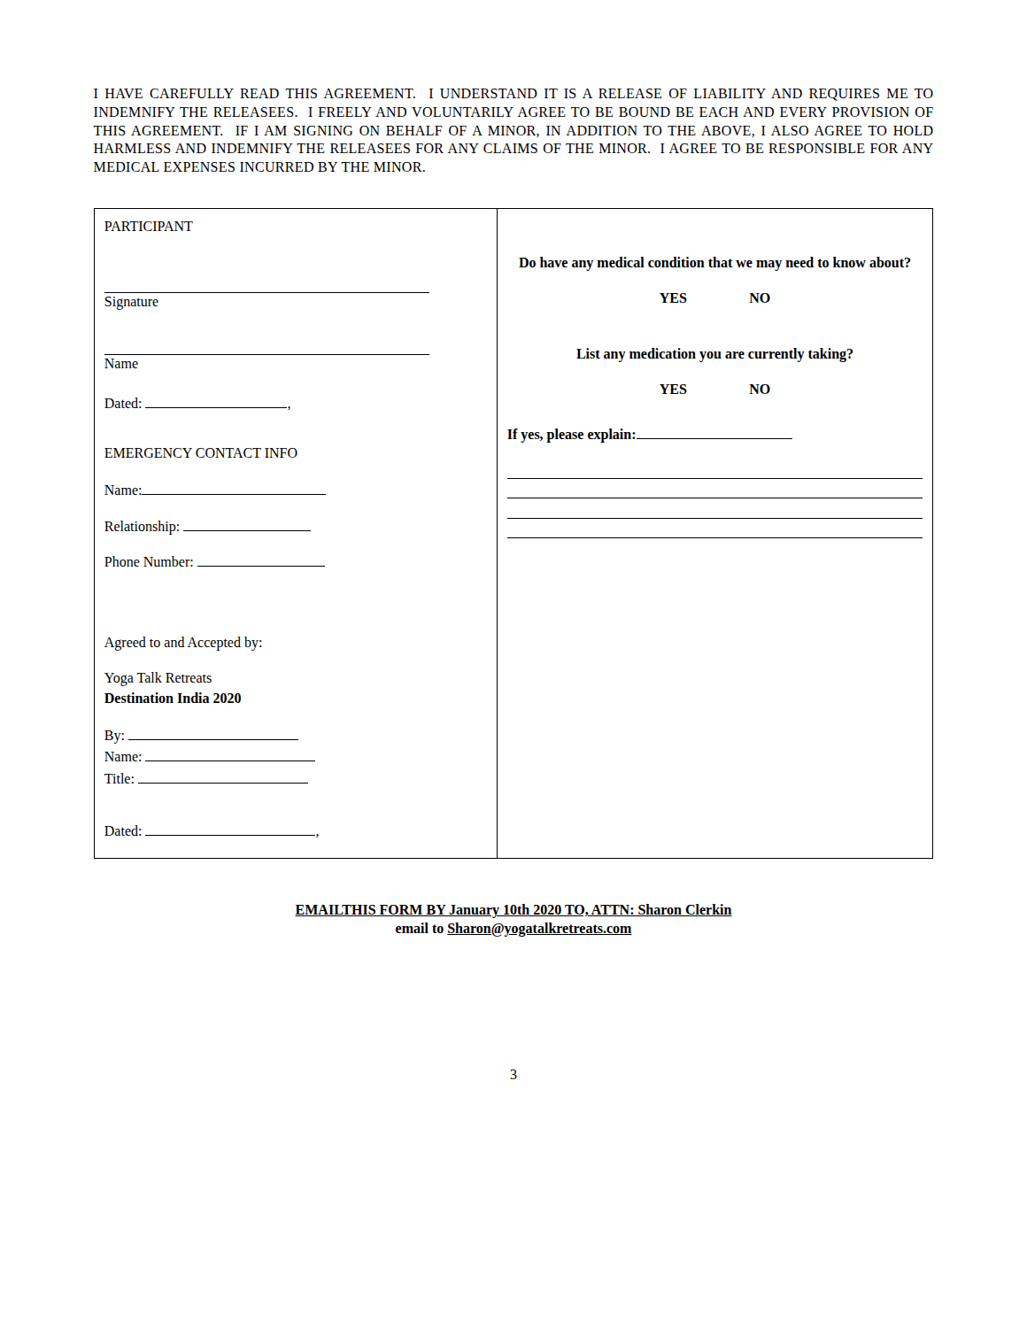I have carefully read this agreement. I understand it is a release of liability and requires me to indemnify the releasees. I freely and voluntarily agree to be bound be each and every provision of this agreement. If I am signing on behalf of a minor, in addition to the above, I also agree to hold harmless and indemnify the releasees for any claims of the minor. I agree to be responsible for any medical expenses incurred by the minor.
| PARTICIPANT Signature Name Dated: , EMERGENCY CONTACT INFO Name: Relationship: Phone Number: Agreed to and Accepted by: Yoga Talk Retreats Destination India 2020 By: Name: Title: Dated: , | Do have any medical condition that we may need to know about? YES NO List any medication you are currently taking? YES NO If yes, please explain: |
EMAILTHIS FORM BY January 10th 2020 TO, ATTN: Sharon Clerkin
email to Sharon@yogatalkretreats.com
3